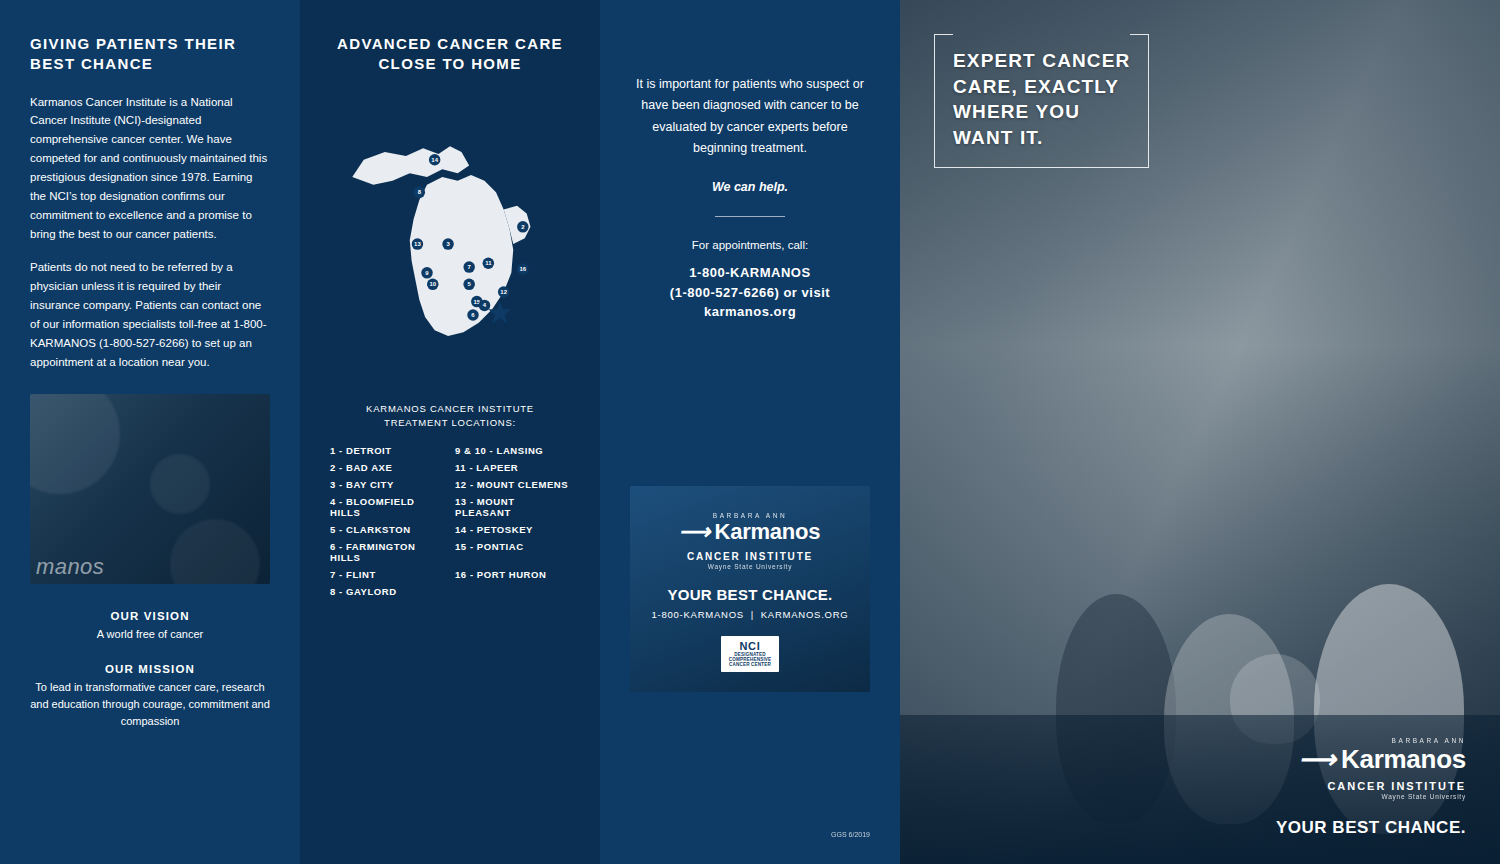Giving Patients Their
Best Chance
Karmanos Cancer Institute is a National Cancer Institute (NCI)-designated comprehensive cancer center. We have competed for and continuously maintained this prestigious designation since 1978. Earning the NCI’s top designation confirms our commitment to excellence and a promise to bring the best to our cancer patients.
Patients do not need to be referred by a physician unless it is required by their insurance company. Patients can contact one of our information specialists toll-free at 1-800-KARMANOS (1-800-527-6266) to set up an appointment at a location near you.
Our Vision
A world free of cancer
Our Mission
To lead in transformative cancer care, research and education through courage, commitment and compassion
Advanced Cancer Care
Close to Home
14 8 2 13 3 7 11 16 9 10 5 12 15 4 6
Karmanos Cancer Institute
Treatment Locations:
1 - Detroit 9 & 10 - Lansing 2 - Bad Axe 11 - Lapeer 3 - Bay City 12 - Mount Clemens 4 - Bloomfield Hills 13 - Mount Pleasant 5 - Clarkston 14 - Petoskey 6 - Farmington Hills 15 - Pontiac 7 - Flint 16 - Port Huron 8 - Gaylord
It is important for patients who suspect or have been diagnosed with cancer to be evaluated by cancer experts before beginning treatment.
We can help.
For appointments, call:
1-800-KARMANOS
(1-800-527-6266) or visit karmanos.org
Barbara Ann
⟶Karmanos
Cancer Institute
Wayne State University
Your Best Chance.
1-800-KARMANOS | Karmanos.org
NCI Designated Comprehensive Cancer Center
GGS 6/2019
Expert Cancer
Care, Exactly
Where You
Want It.
Barbara Ann
⟶Karmanos
Cancer Institute
Wayne State University
Your Best Chance.